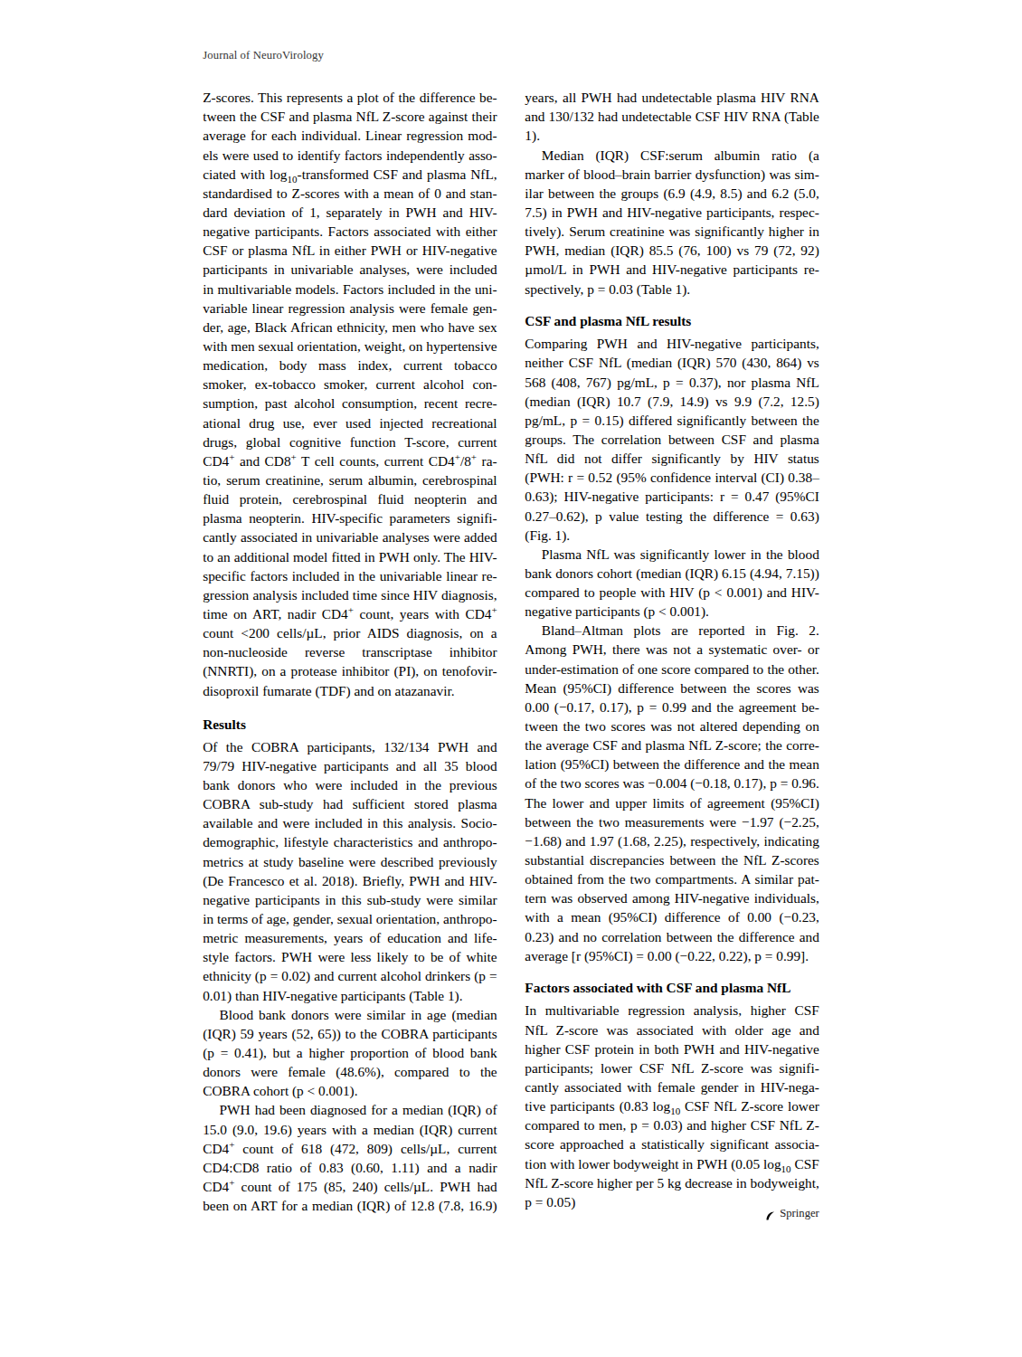Journal of NeuroVirology
Z-scores. This represents a plot of the difference between the CSF and plasma NfL Z-score against their average for each individual. Linear regression models were used to identify factors independently associated with log10-transformed CSF and plasma NfL, standardised to Z-scores with a mean of 0 and standard deviation of 1, separately in PWH and HIV-negative participants. Factors associated with either CSF or plasma NfL in either PWH or HIV-negative participants in univariable analyses, were included in multivariable models. Factors included in the univariable linear regression analysis were female gender, age, Black African ethnicity, men who have sex with men sexual orientation, weight, on hypertensive medication, body mass index, current tobacco smoker, ex-tobacco smoker, current alcohol consumption, past alcohol consumption, recent recreational drug use, ever used injected recreational drugs, global cognitive function T-score, current CD4+ and CD8+ T cell counts, current CD4+/8+ ratio, serum creatinine, serum albumin, cerebrospinal fluid protein, cerebrospinal fluid neopterin and plasma neopterin. HIV-specific parameters significantly associated in univariable analyses were added to an additional model fitted in PWH only. The HIV-specific factors included in the univariable linear regression analysis included time since HIV diagnosis, time on ART, nadir CD4+ count, years with CD4+ count <200 cells/µL, prior AIDS diagnosis, on a non-nucleoside reverse transcriptase inhibitor (NNRTI), on a protease inhibitor (PI), on tenofovir-disoproxil fumarate (TDF) and on atazanavir.
Results
Of the COBRA participants, 132/134 PWH and 79/79 HIV-negative participants and all 35 blood bank donors who were included in the previous COBRA sub-study had sufficient stored plasma available and were included in this analysis. Socio-demographic, lifestyle characteristics and anthropometrics at study baseline were described previously (De Francesco et al. 2018). Briefly, PWH and HIV-negative participants in this sub-study were similar in terms of age, gender, sexual orientation, anthropometric measurements, years of education and lifestyle factors. PWH were less likely to be of white ethnicity (p = 0.02) and current alcohol drinkers (p = 0.01) than HIV-negative participants (Table 1).
Blood bank donors were similar in age (median (IQR) 59 years (52, 65)) to the COBRA participants (p = 0.41), but a higher proportion of blood bank donors were female (48.6%), compared to the COBRA cohort (p < 0.001).
PWH had been diagnosed for a median (IQR) of 15.0 (9.0, 19.6) years with a median (IQR) current CD4+ count of 618 (472, 809) cells/µL, current CD4:CD8 ratio of 0.83 (0.60, 1.11) and a nadir CD4+ count of 175 (85, 240) cells/µL. PWH had been on ART for a median (IQR) of 12.8 (7.8, 16.9) years, all PWH had undetectable plasma HIV RNA and 130/132 had undetectable CSF HIV RNA (Table 1).
Median (IQR) CSF:serum albumin ratio (a marker of blood–brain barrier dysfunction) was similar between the groups (6.9 (4.9, 8.5) and 6.2 (5.0, 7.5) in PWH and HIV-negative participants, respectively). Serum creatinine was significantly higher in PWH, median (IQR) 85.5 (76, 100) vs 79 (72, 92) µmol/L in PWH and HIV-negative participants respectively, p = 0.03 (Table 1).
CSF and plasma NfL results
Comparing PWH and HIV-negative participants, neither CSF NfL (median (IQR) 570 (430, 864) vs 568 (408, 767) pg/mL, p = 0.37), nor plasma NfL (median (IQR) 10.7 (7.9, 14.9) vs 9.9 (7.2, 12.5) pg/mL, p = 0.15) differed significantly between the groups. The correlation between CSF and plasma NfL did not differ significantly by HIV status (PWH: r = 0.52 (95% confidence interval (CI) 0.38–0.63); HIV-negative participants: r = 0.47 (95%CI 0.27–0.62), p value testing the difference = 0.63) (Fig. 1).
Plasma NfL was significantly lower in the blood bank donors cohort (median (IQR) 6.15 (4.94, 7.15)) compared to people with HIV (p < 0.001) and HIV-negative participants (p < 0.001).
Bland–Altman plots are reported in Fig. 2. Among PWH, there was not a systematic over- or under-estimation of one score compared to the other. Mean (95%CI) difference between the scores was 0.00 (−0.17, 0.17), p = 0.99 and the agreement between the two scores was not altered depending on the average CSF and plasma NfL Z-score; the correlation (95%CI) between the difference and the mean of the two scores was −0.004 (−0.18, 0.17), p = 0.96. The lower and upper limits of agreement (95%CI) between the two measurements were −1.97 (−2.25, −1.68) and 1.97 (1.68, 2.25), respectively, indicating substantial discrepancies between the NfL Z-scores obtained from the two compartments. A similar pattern was observed among HIV-negative individuals, with a mean (95%CI) difference of 0.00 (−0.23, 0.23) and no correlation between the difference and average [r (95%CI) = 0.00 (−0.22, 0.22), p = 0.99].
Factors associated with CSF and plasma NfL
In multivariable regression analysis, higher CSF NfL Z-score was associated with older age and higher CSF protein in both PWH and HIV-negative participants; lower CSF NfL Z-score was significantly associated with female gender in HIV-negative participants (0.83 log10 CSF NfL Z-score lower compared to men, p = 0.03) and higher CSF NfL Z-score approached a statistically significant association with lower bodyweight in PWH (0.05 log10 CSF NfL Z-score higher per 5 kg decrease in bodyweight, p = 0.05)
Springer